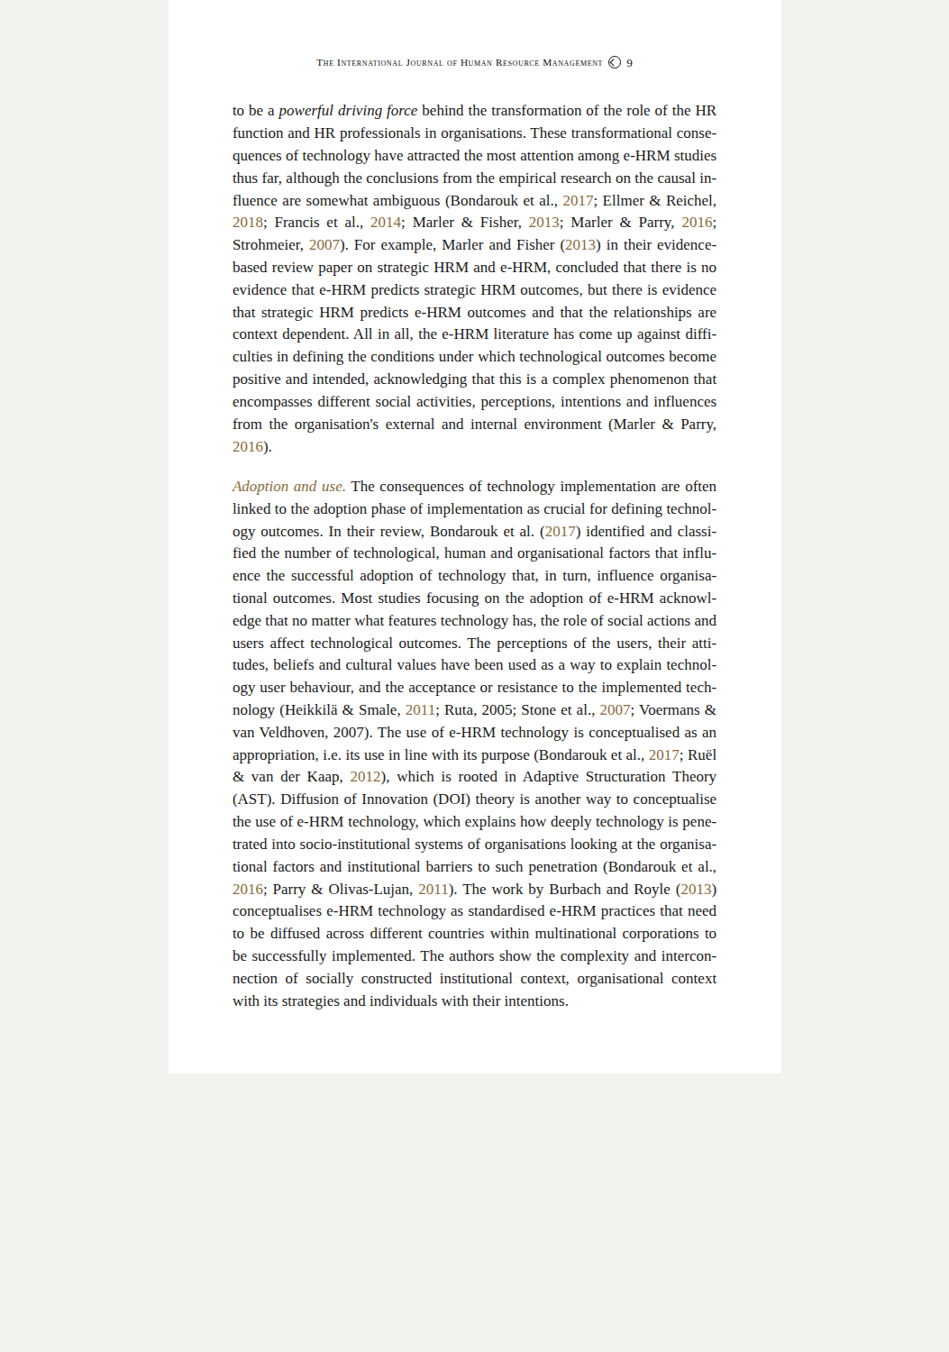The International Journal of Human Resource Management 9
to be a powerful driving force behind the transformation of the role of the HR function and HR professionals in organisations. These transformational consequences of technology have attracted the most attention among e-HRM studies thus far, although the conclusions from the empirical research on the causal influence are somewhat ambiguous (Bondarouk et al., 2017; Ellmer & Reichel, 2018; Francis et al., 2014; Marler & Fisher, 2013; Marler & Parry, 2016; Strohmeier, 2007). For example, Marler and Fisher (2013) in their evidence-based review paper on strategic HRM and e-HRM, concluded that there is no evidence that e-HRM predicts strategic HRM outcomes, but there is evidence that strategic HRM predicts e-HRM outcomes and that the relationships are context dependent. All in all, the e-HRM literature has come up against difficulties in defining the conditions under which technological outcomes become positive and intended, acknowledging that this is a complex phenomenon that encompasses different social activities, perceptions, intentions and influences from the organisation's external and internal environment (Marler & Parry, 2016).
Adoption and use. The consequences of technology implementation are often linked to the adoption phase of implementation as crucial for defining technology outcomes. In their review, Bondarouk et al. (2017) identified and classified the number of technological, human and organisational factors that influence the successful adoption of technology that, in turn, influence organisational outcomes. Most studies focusing on the adoption of e-HRM acknowledge that no matter what features technology has, the role of social actions and users affect technological outcomes. The perceptions of the users, their attitudes, beliefs and cultural values have been used as a way to explain technology user behaviour, and the acceptance or resistance to the implemented technology (Heikkilä & Smale, 2011; Ruta, 2005; Stone et al., 2007; Voermans & van Veldhoven, 2007). The use of e-HRM technology is conceptualised as an appropriation, i.e. its use in line with its purpose (Bondarouk et al., 2017; Ruël & van der Kaap, 2012), which is rooted in Adaptive Structuration Theory (AST). Diffusion of Innovation (DOI) theory is another way to conceptualise the use of e-HRM technology, which explains how deeply technology is penetrated into socio-institutional systems of organisations looking at the organisational factors and institutional barriers to such penetration (Bondarouk et al., 2016; Parry & Olivas-Lujan, 2011). The work by Burbach and Royle (2013) conceptualises e-HRM technology as standardised e-HRM practices that need to be diffused across different countries within multinational corporations to be successfully implemented. The authors show the complexity and interconnection of socially constructed institutional context, organisational context with its strategies and individuals with their intentions.